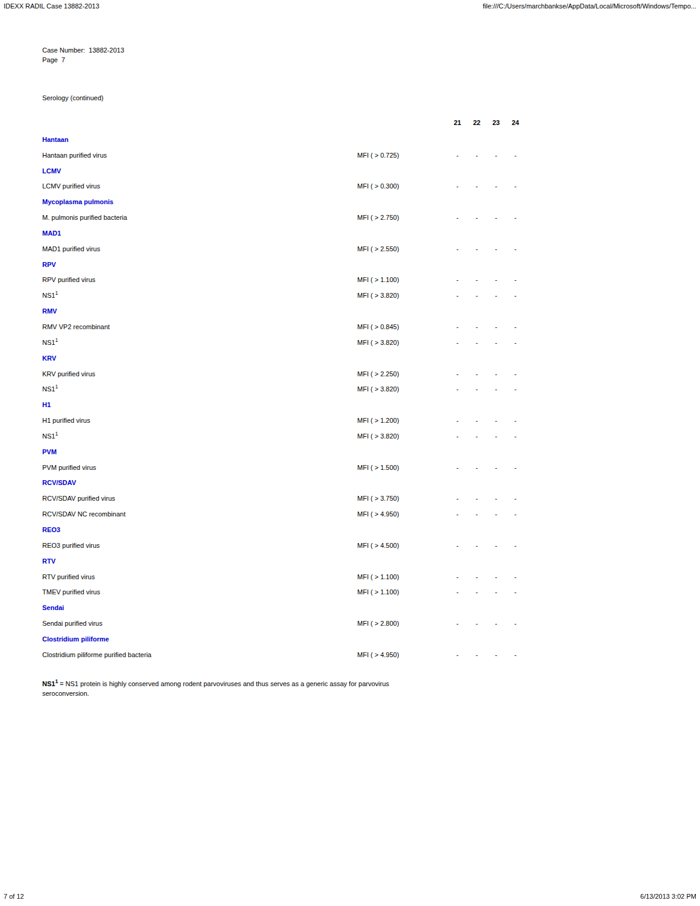IDEXX RADIL Case 13882-2013
file:///C:/Users/marchbankse/AppData/Local/Microsoft/Windows/Tempo...
Case Number: 13882-2013
Page 7
Serology (continued)
| | | 21 | 22 | 23 | 24 |
| --- | --- | --- | --- | --- | --- |
| Hantaan |
| Hantaan purified virus | MFI ( > 0.725) | - | - | - | - |
| LCMV |
| LCMV purified virus | MFI ( > 0.300) | - | - | - | - |
| Mycoplasma pulmonis |
| M. pulmonis purified bacteria | MFI ( > 2.750) | - | - | - | - |
| MAD1 |
| MAD1 purified virus | MFI ( > 2.550) | - | - | - | - |
| RPV |
| RPV purified virus | MFI ( > 1.100) | - | - | - | - |
| NS1 1 | MFI ( > 3.820) | - | - | - | - |
| RMV |
| RMV VP2 recombinant | MFI ( > 0.845) | - | - | - | - |
| NS1 1 | MFI ( > 3.820) | - | - | - | - |
| KRV |
| KRV purified virus | MFI ( > 2.250) | - | - | - | - |
| NS1 1 | MFI ( > 3.820) | - | - | - | - |
| H1 |
| H1 purified virus | MFI ( > 1.200) | - | - | - | - |
| NS1 1 | MFI ( > 3.820) | - | - | - | - |
| PVM |
| PVM purified virus | MFI ( > 1.500) | - | - | - | - |
| RCV/SDAV |
| RCV/SDAV purified virus | MFI ( > 3.750) | - | - | - | - |
| RCV/SDAV NC recombinant | MFI ( > 4.950) | - | - | - | - |
| REO3 |
| REO3 purified virus | MFI ( > 4.500) | - | - | - | - |
| RTV |
| RTV purified virus | MFI ( > 1.100) | - | - | - | - |
| TMEV purified virus | MFI ( > 1.100) | - | - | - | - |
| Sendai |
| Sendai purified virus | MFI ( > 2.800) | - | - | - | - |
| Clostridium piliforme |
| Clostridium piliforme purified bacteria | MFI ( > 4.950) | - | - | - | - |
NS11 = NS1 protein is highly conserved among rodent parvoviruses and thus serves as a generic assay for parvovirus seroconversion.
7 of 12
6/13/2013 3:02 PM